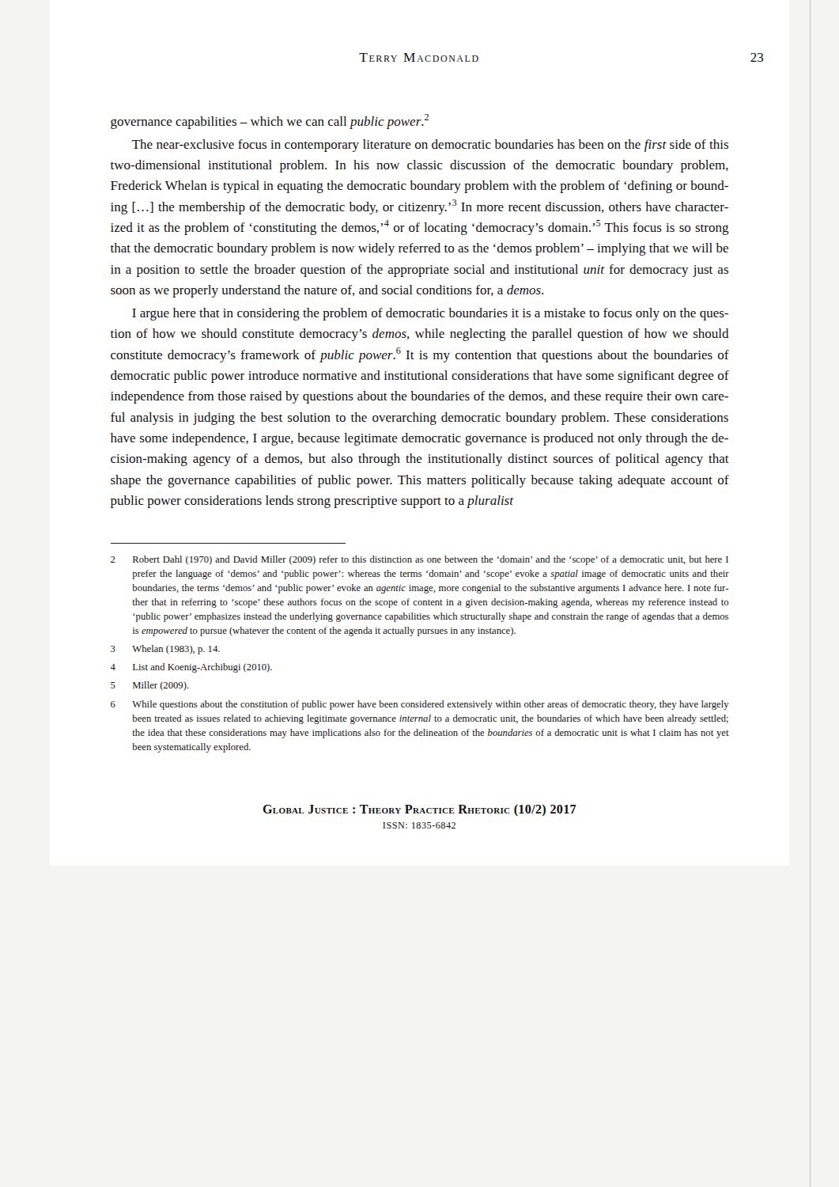Terry Macdonald 23
governance capabilities – which we can call public power.2
The near-exclusive focus in contemporary literature on democratic boundaries has been on the first side of this two-dimensional institutional problem. In his now classic discussion of the democratic boundary problem, Frederick Whelan is typical in equating the democratic boundary problem with the problem of ‘defining or bounding […] the membership of the democratic body, or citizenry.’3 In more recent discussion, others have characterized it as the problem of ‘constituting the demos,’4 or of locating ‘democracy’s domain.’5 This focus is so strong that the democratic boundary problem is now widely referred to as the ‘demos problem’ – implying that we will be in a position to settle the broader question of the appropriate social and institutional unit for democracy just as soon as we properly understand the nature of, and social conditions for, a demos.
I argue here that in considering the problem of democratic boundaries it is a mistake to focus only on the question of how we should constitute democracy’s demos, while neglecting the parallel question of how we should constitute democracy’s framework of public power.6 It is my contention that questions about the boundaries of democratic public power introduce normative and institutional considerations that have some significant degree of independence from those raised by questions about the boundaries of the demos, and these require their own careful analysis in judging the best solution to the overarching democratic boundary problem. These considerations have some independence, I argue, because legitimate democratic governance is produced not only through the decision-making agency of a demos, but also through the institutionally distinct sources of political agency that shape the governance capabilities of public power. This matters politically because taking adequate account of public power considerations lends strong prescriptive support to a pluralist
2 Robert Dahl (1970) and David Miller (2009) refer to this distinction as one between the ‘domain’ and the ‘scope’ of a democratic unit, but here I prefer the language of ‘demos’ and ‘public power’: whereas the terms ‘domain’ and ‘scope’ evoke a spatial image of democratic units and their boundaries, the terms ‘demos’ and ‘public power’ evoke an agentic image, more congenial to the substantive arguments I advance here. I note further that in referring to ‘scope’ these authors focus on the scope of content in a given decision-making agenda, whereas my reference instead to ‘public power’ emphasizes instead the underlying governance capabilities which structurally shape and constrain the range of agendas that a demos is empowered to pursue (whatever the content of the agenda it actually pursues in any instance).
3 Whelan (1983), p. 14.
4 List and Koenig-Archibugi (2010).
5 Miller (2009).
6 While questions about the constitution of public power have been considered extensively within other areas of democratic theory, they have largely been treated as issues related to achieving legitimate governance internal to a democratic unit, the boundaries of which have been already settled; the idea that these considerations may have implications also for the delineation of the boundaries of a democratic unit is what I claim has not yet been systematically explored.
Global Justice : Theory Practice Rhetoric (10/2) 2017
ISSN: 1835-6842